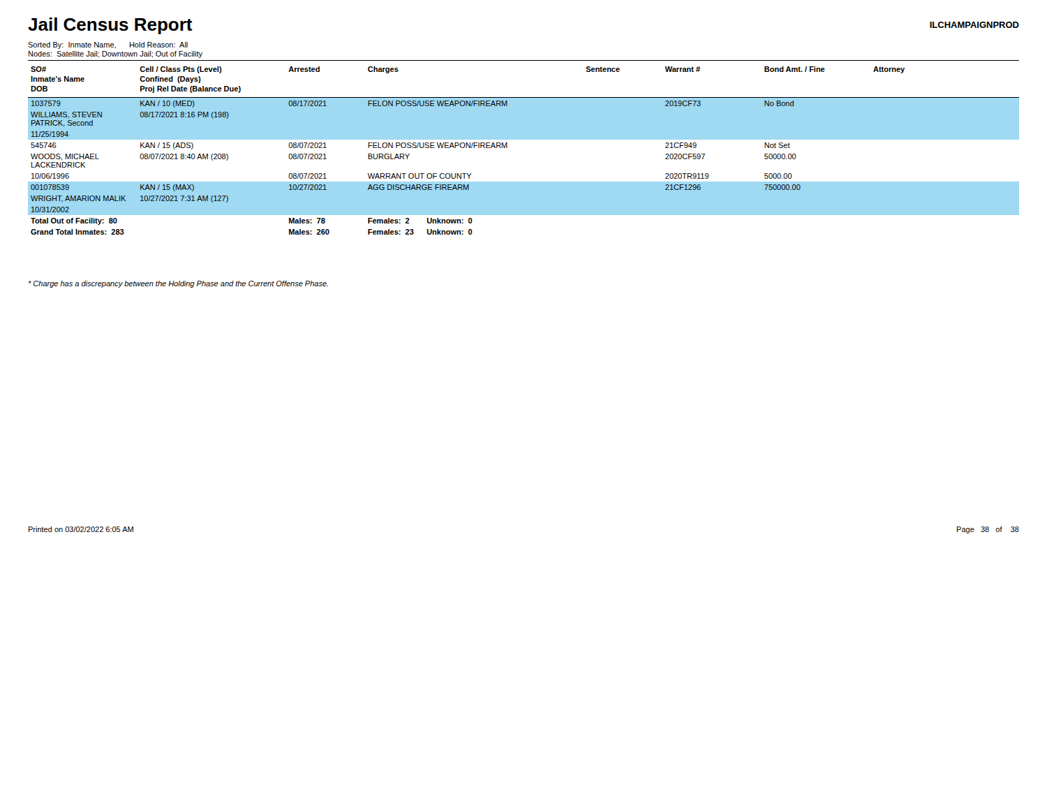Jail Census Report
ILCHAMPAIGNPROD
Sorted By: Inmate Name, Hold Reason: All
Nodes: Satellite Jail; Downtown Jail; Out of Facility
| SO# | Cell / Class Pts (Level) | Arrested | Charges | Sentence | Warrant # | Bond Amt. / Fine | Attorney |
| --- | --- | --- | --- | --- | --- | --- | --- |
| Inmate's Name | Confined (Days) | | | | | | |
| DOB | Proj Rel Date (Balance Due) | | | | | | |
| 1037579 | KAN / 10 (MED) | 08/17/2021 | FELON POSS/USE WEAPON/FIREARM | | 2019CF73 | No Bond | |
| WILLIAMS, STEVEN PATRICK, Second | 08/17/2021 8:16 PM (198) | | | | | | |
| 11/25/1994 | | | | | | | |
| 545746 | KAN / 15 (ADS) | 08/07/2021 | FELON POSS/USE WEAPON/FIREARM | | 21CF949 | Not Set | |
| WOODS, MICHAEL LACKENDRICK | 08/07/2021 8:40 AM (208) | 08/07/2021 | BURGLARY | | 2020CF597 | 50000.00 | |
| 10/06/1996 | | 08/07/2021 | WARRANT OUT OF COUNTY | | 2020TR9119 | 5000.00 | |
| 001078539 | KAN / 15 (MAX) | 10/27/2021 | AGG DISCHARGE FIREARM | | 21CF1296 | 750000.00 | |
| WRIGHT, AMARION MALIK | 10/27/2021 7:31 AM (127) | | | | | | |
| 10/31/2002 | | | | | | | |
| Total Out of Facility: 80 | Males: 78 | Females: 2 Unknown: 0 | | | | |
| Grand Total Inmates: 283 | Males: 260 | Females: 23 Unknown: 0 | | | | |
* Charge has a discrepancy between the Holding Phase and the Current Offense Phase.
Printed on 03/02/2022 6:05 AM Page 38 of 38